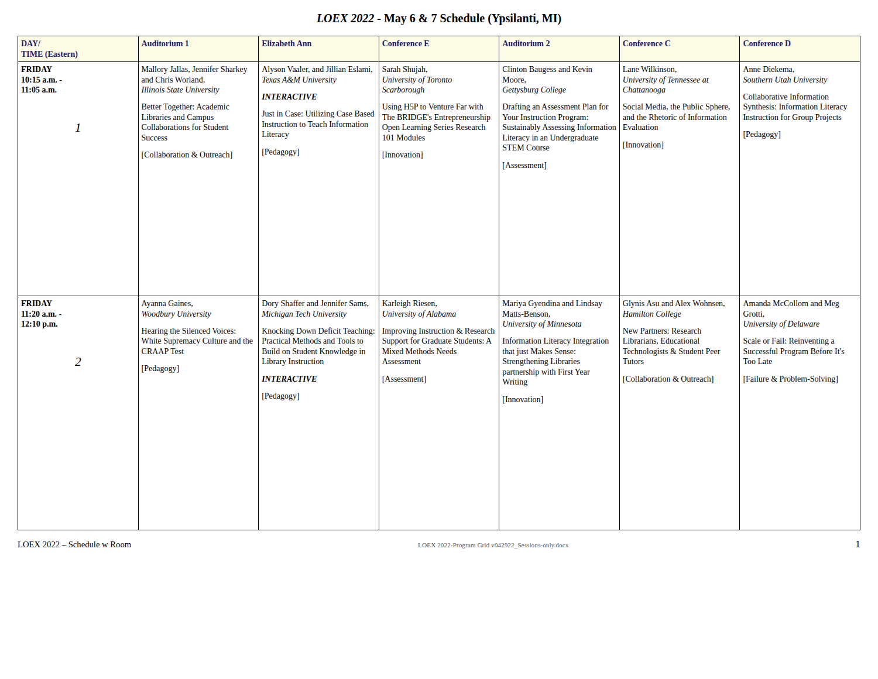LOEX 2022 - May 6 & 7 Schedule (Ypsilanti, MI)
| DAY/ TIME (Eastern) | Auditorium 1 | Elizabeth Ann | Conference E | Auditorium 2 | Conference C | Conference D |
| --- | --- | --- | --- | --- | --- | --- |
| FRIDAY 10:15 a.m. - 11:05 a.m. 1 | Mallory Jallas, Jennifer Sharkey and Chris Worland, Illinois State University Better Together: Academic Libraries and Campus Collaborations for Student Success [Collaboration & Outreach] | Alyson Vaaler, and Jillian Eslami, Texas A&M University INTERACTIVE Just in Case: Utilizing Case Based Instruction to Teach Information Literacy [Pedagogy] | Sarah Shujah, University of Toronto Scarborough Using H5P to Venture Far with The BRIDGE's Entrepreneurship Open Learning Series Research 101 Modules [Innovation] | Clinton Baugess and Kevin Moore, Gettysburg College Drafting an Assessment Plan for Your Instruction Program: Sustainably Assessing Information Literacy in an Undergraduate STEM Course [Assessment] | Lane Wilkinson, University of Tennessee at Chattanooga Social Media, the Public Sphere, and the Rhetoric of Information Evaluation [Innovation] | Anne Diekema, Southern Utah University Collaborative Information Synthesis: Information Literacy Instruction for Group Projects [Pedagogy] |
| FRIDAY 11:20 a.m. - 12:10 p.m. 2 | Ayanna Gaines, Woodbury University Hearing the Silenced Voices: White Supremacy Culture and the CRAAP Test [Pedagogy] | Dory Shaffer and Jennifer Sams, Michigan Tech University Knocking Down Deficit Teaching: Practical Methods and Tools to Build on Student Knowledge in Library Instruction INTERACTIVE [Pedagogy] | Karleigh Riesen, University of Alabama Improving Instruction & Research Support for Graduate Students: A Mixed Methods Needs Assessment [Assessment] | Mariya Gyendina and Lindsay Matts-Benson, University of Minnesota Information Literacy Integration that just Makes Sense: Strengthening Libraries partnership with First Year Writing [Innovation] | Glynis Asu and Alex Wohnsen, Hamilton College New Partners: Research Librarians, Educational Technologists & Student Peer Tutors [Collaboration & Outreach] | Amanda McCollom and Meg Grotti, University of Delaware Scale or Fail: Reinventing a Successful Program Before It's Too Late [Failure & Problem-Solving] |
LOEX 2022 – Schedule w Room
LOEX 2022-Program Grid v042922_Sessions-only.docx
1